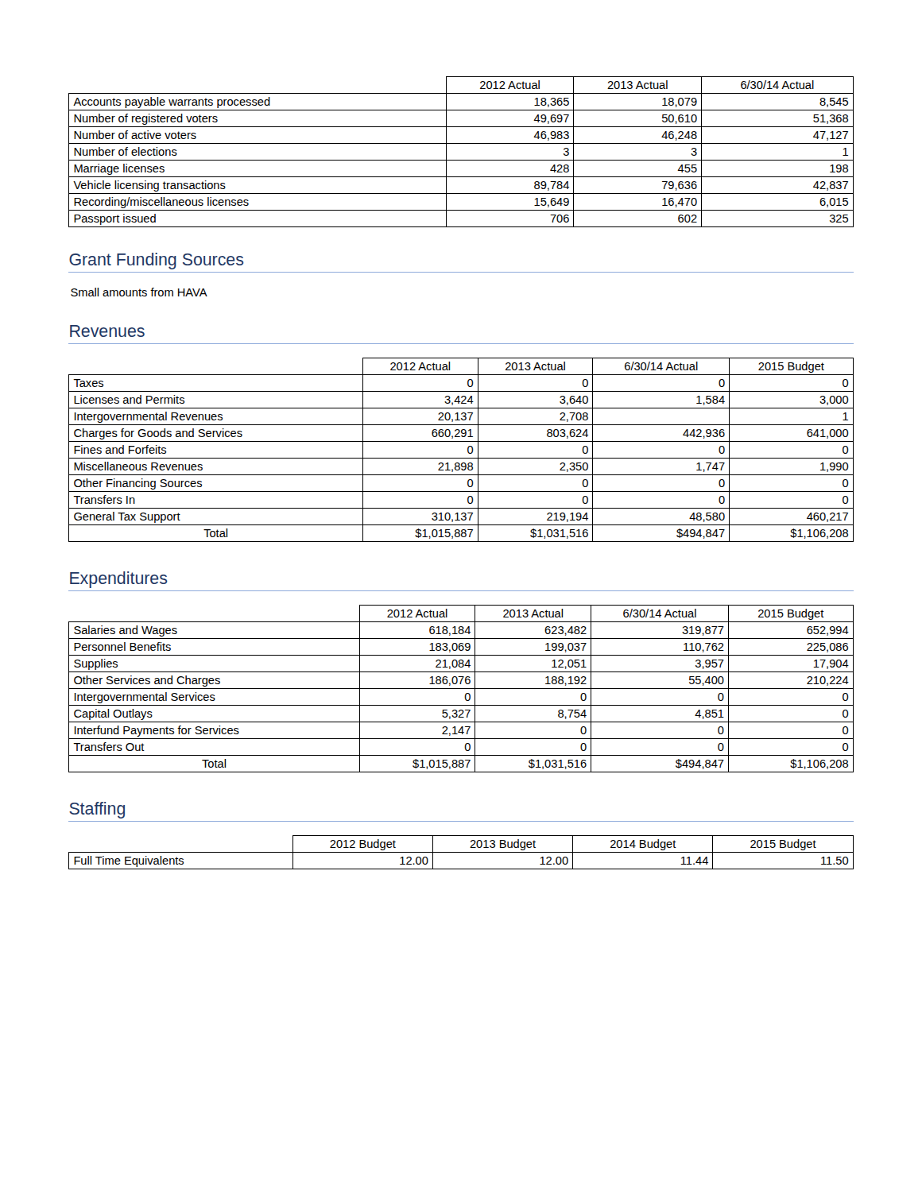| | 2012 Actual | 2013 Actual | 6/30/14 Actual |
| --- | --- | --- | --- |
| Accounts payable warrants processed | 18,365 | 18,079 | 8,545 |
| Number of registered voters | 49,697 | 50,610 | 51,368 |
| Number of active voters | 46,983 | 46,248 | 47,127 |
| Number of elections | 3 | 3 | 1 |
| Marriage licenses | 428 | 455 | 198 |
| Vehicle licensing transactions | 89,784 | 79,636 | 42,837 |
| Recording/miscellaneous licenses | 15,649 | 16,470 | 6,015 |
| Passport issued | 706 | 602 | 325 |
Grant Funding Sources
Small amounts from HAVA
Revenues
| | 2012 Actual | 2013 Actual | 6/30/14 Actual | 2015 Budget |
| --- | --- | --- | --- | --- |
| Taxes | 0 | 0 | 0 | 0 |
| Licenses and Permits | 3,424 | 3,640 | 1,584 | 3,000 |
| Intergovernmental Revenues | 20,137 | 2,708 | | 1 |
| Charges for Goods and Services | 660,291 | 803,624 | 442,936 | 641,000 |
| Fines and Forfeits | 0 | 0 | 0 | 0 |
| Miscellaneous Revenues | 21,898 | 2,350 | 1,747 | 1,990 |
| Other Financing Sources | 0 | 0 | 0 | 0 |
| Transfers In | 0 | 0 | 0 | 0 |
| General Tax Support | 310,137 | 219,194 | 48,580 | 460,217 |
| Total | $1,015,887 | $1,031,516 | $494,847 | $1,106,208 |
Expenditures
| | 2012 Actual | 2013 Actual | 6/30/14 Actual | 2015 Budget |
| --- | --- | --- | --- | --- |
| Salaries and Wages | 618,184 | 623,482 | 319,877 | 652,994 |
| Personnel Benefits | 183,069 | 199,037 | 110,762 | 225,086 |
| Supplies | 21,084 | 12,051 | 3,957 | 17,904 |
| Other Services and Charges | 186,076 | 188,192 | 55,400 | 210,224 |
| Intergovernmental Services | 0 | 0 | 0 | 0 |
| Capital Outlays | 5,327 | 8,754 | 4,851 | 0 |
| Interfund Payments for Services | 2,147 | 0 | 0 | 0 |
| Transfers Out | 0 | 0 | 0 | 0 |
| Total | $1,015,887 | $1,031,516 | $494,847 | $1,106,208 |
Staffing
| | 2012 Budget | 2013 Budget | 2014 Budget | 2015 Budget |
| --- | --- | --- | --- | --- |
| Full Time Equivalents | 12.00 | 12.00 | 11.44 | 11.50 |